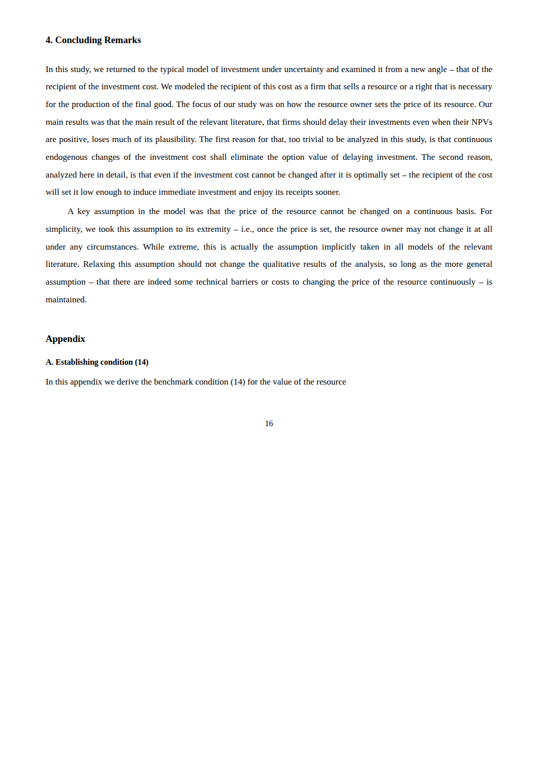4. Concluding Remarks
In this study, we returned to the typical model of investment under uncertainty and examined it from a new angle – that of the recipient of the investment cost. We modeled the recipient of this cost as a firm that sells a resource or a right that is necessary for the production of the final good. The focus of our study was on how the resource owner sets the price of its resource. Our main results was that the main result of the relevant literature, that firms should delay their investments even when their NPVs are positive, loses much of its plausibility. The first reason for that, too trivial to be analyzed in this study, is that continuous endogenous changes of the investment cost shall eliminate the option value of delaying investment. The second reason, analyzed here in detail, is that even if the investment cost cannot be changed after it is optimally set – the recipient of the cost will set it low enough to induce immediate investment and enjoy its receipts sooner.
A key assumption in the model was that the price of the resource cannot be changed on a continuous basis. For simplicity, we took this assumption to its extremity – i.e., once the price is set, the resource owner may not change it at all under any circumstances. While extreme, this is actually the assumption implicitly taken in all models of the relevant literature. Relaxing this assumption should not change the qualitative results of the analysis, so long as the more general assumption – that there are indeed some technical barriers or costs to changing the price of the resource continuously – is maintained.
Appendix
A. Establishing condition (14)
In this appendix we derive the benchmark condition (14) for the value of the resource
16